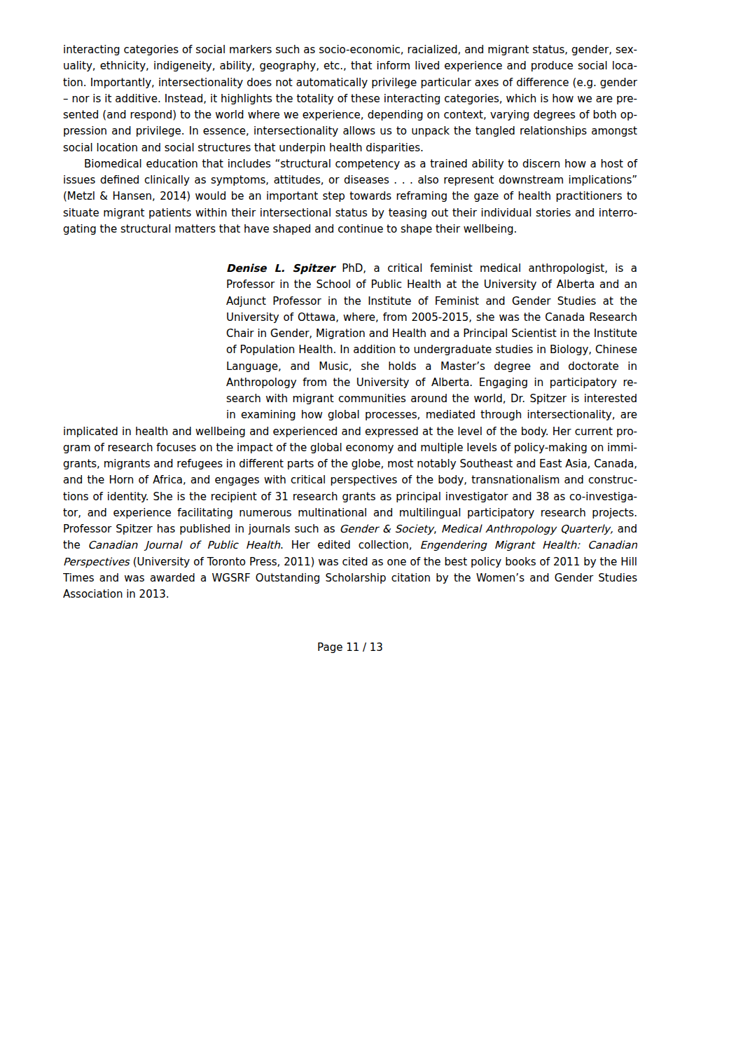interacting categories of social markers such as socio-economic, racialized, and migrant status, gender, sexuality, ethnicity, indigeneity, ability, geography, etc., that inform lived experience and produce social location. Importantly, intersectionality does not automatically privilege particular axes of difference (e.g. gender – nor is it additive. Instead, it highlights the totality of these interacting categories, which is how we are presented (and respond) to the world where we experience, depending on context, varying degrees of both oppression and privilege. In essence, intersectionality allows us to unpack the tangled relationships amongst social location and social structures that underpin health disparities.
Biomedical education that includes “structural competency as a trained ability to discern how a host of issues defined clinically as symptoms, attitudes, or diseases . . . also represent downstream implications” (Metzl & Hansen, 2014) would be an important step towards reframing the gaze of health practitioners to situate migrant patients within their intersectional status by teasing out their individual stories and interrogating the structural matters that have shaped and continue to shape their wellbeing.
Denise L. Spitzer PhD, a critical feminist medical anthropologist, is a Professor in the School of Public Health at the University of Alberta and an Adjunct Professor in the Institute of Feminist and Gender Studies at the University of Ottawa, where, from 2005-2015, she was the Canada Research Chair in Gender, Migration and Health and a Principal Scientist in the Institute of Population Health. In addition to undergraduate studies in Biology, Chinese Language, and Music, she holds a Master’s degree and doctorate in Anthropology from the University of Alberta. Engaging in participatory research with migrant communities around the world, Dr. Spitzer is interested in examining how global processes, mediated through intersectionality, are implicated in health and wellbeing and experienced and expressed at the level of the body. Her current program of research focuses on the impact of the global economy and multiple levels of policy-making on immigrants, migrants and refugees in different parts of the globe, most notably Southeast and East Asia, Canada, and the Horn of Africa, and engages with critical perspectives of the body, transnationalism and constructions of identity. She is the recipient of 31 research grants as principal investigator and 38 as co-investigator, and experience facilitating numerous multinational and multilingual participatory research projects. Professor Spitzer has published in journals such as Gender & Society, Medical Anthropology Quarterly, and the Canadian Journal of Public Health. Her edited collection, Engendering Migrant Health: Canadian Perspectives (University of Toronto Press, 2011) was cited as one of the best policy books of 2011 by the Hill Times and was awarded a WGSRF Outstanding Scholarship citation by the Women’s and Gender Studies Association in 2013.
Page 11 / 13